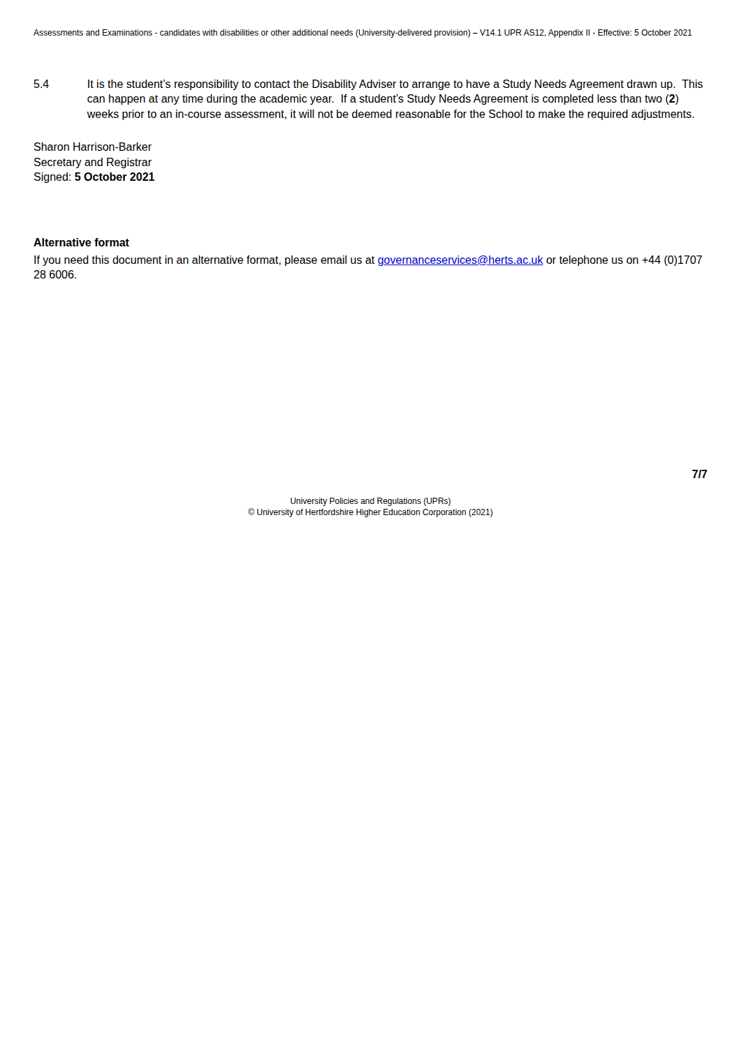Assessments and Examinations - candidates with disabilities or other additional needs (University-delivered provision) – V14.1 UPR AS12, Appendix II - Effective: 5 October 2021
5.4
It is the student’s responsibility to contact the Disability Adviser to arrange to have a Study Needs Agreement drawn up. This can happen at any time during the academic year. If a student’s Study Needs Agreement is completed less than two (2) weeks prior to an in-course assessment, it will not be deemed reasonable for the School to make the required adjustments.
Sharon Harrison-Barker
Secretary and Registrar
Signed: 5 October 2021
Alternative format
If you need this document in an alternative format, please email us at governanceservices@herts.ac.uk or telephone us on +44 (0)1707 28 6006.
7/7
University Policies and Regulations (UPRs)
© University of Hertfordshire Higher Education Corporation (2021)